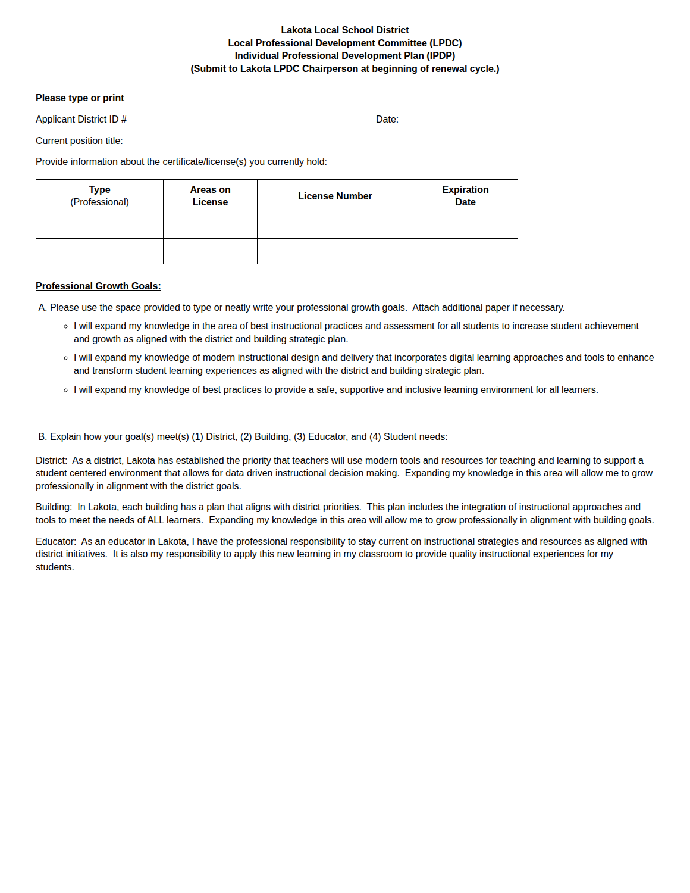Lakota Local School District
Local Professional Development Committee (LPDC)
Individual Professional Development Plan (IPDP)
(Submit to Lakota LPDC Chairperson at beginning of renewal cycle.)
Please type or print
Applicant District ID #
Date:
Current position title:
Provide information about the certificate/license(s) you currently hold:
| Type (Professional) | Areas on License | License Number | Expiration Date |
| --- | --- | --- | --- |
Professional Growth Goals:
Please use the space provided to type or neatly write your professional growth goals. Attach additional paper if necessary.
I will expand my knowledge in the area of best instructional practices and assessment for all students to increase student achievement and growth as aligned with the district and building strategic plan.
I will expand my knowledge of modern instructional design and delivery that incorporates digital learning approaches and tools to enhance and transform student learning experiences as aligned with the district and building strategic plan.
I will expand my knowledge of best practices to provide a safe, supportive and inclusive learning environment for all learners.
Explain how your goal(s) meet(s) (1) District, (2) Building, (3) Educator, and (4) Student needs:
District: As a district, Lakota has established the priority that teachers will use modern tools and resources for teaching and learning to support a student centered environment that allows for data driven instructional decision making. Expanding my knowledge in this area will allow me to grow professionally in alignment with the district goals.
Building: In Lakota, each building has a plan that aligns with district priorities. This plan includes the integration of instructional approaches and tools to meet the needs of ALL learners. Expanding my knowledge in this area will allow me to grow professionally in alignment with building goals.
Educator: As an educator in Lakota, I have the professional responsibility to stay current on instructional strategies and resources as aligned with district initiatives. It is also my responsibility to apply this new learning in my classroom to provide quality instructional experiences for my students.